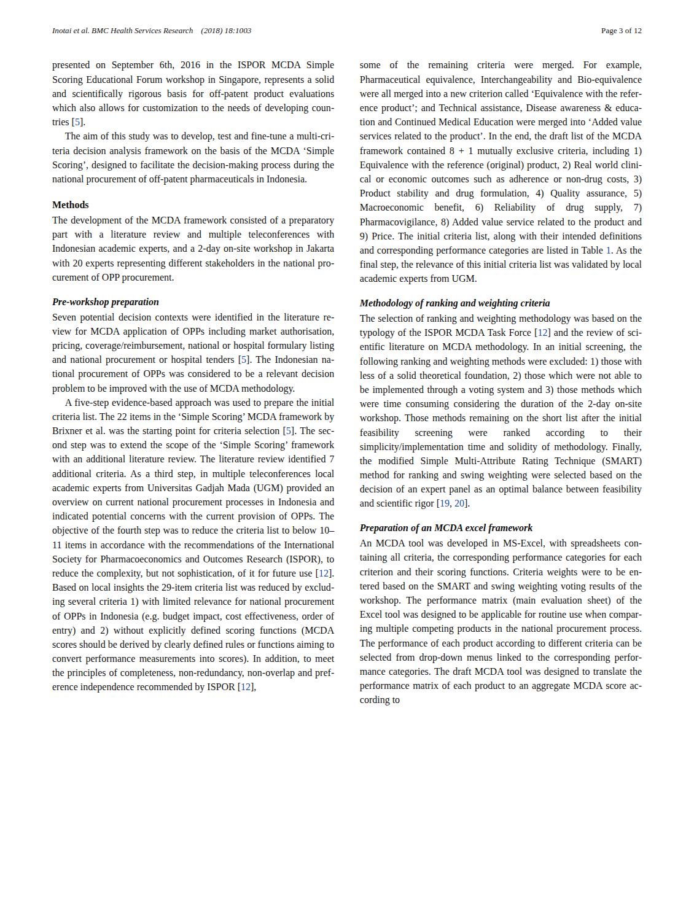Inotai et al. BMC Health Services Research (2018) 18:1003
Page 3 of 12
presented on September 6th, 2016 in the ISPOR MCDA Simple Scoring Educational Forum workshop in Singapore, represents a solid and scientifically rigorous basis for off-patent product evaluations which also allows for customization to the needs of developing countries [5].
The aim of this study was to develop, test and fine-tune a multi-criteria decision analysis framework on the basis of the MCDA ‘Simple Scoring’, designed to facilitate the decision-making process during the national procurement of off-patent pharmaceuticals in Indonesia.
Methods
The development of the MCDA framework consisted of a preparatory part with a literature review and multiple teleconferences with Indonesian academic experts, and a 2-day on-site workshop in Jakarta with 20 experts representing different stakeholders in the national procurement of OPP procurement.
Pre-workshop preparation
Seven potential decision contexts were identified in the literature review for MCDA application of OPPs including market authorisation, pricing, coverage/reimbursement, national or hospital formulary listing and national procurement or hospital tenders [5]. The Indonesian national procurement of OPPs was considered to be a relevant decision problem to be improved with the use of MCDA methodology.
A five-step evidence-based approach was used to prepare the initial criteria list. The 22 items in the ‘Simple Scoring’ MCDA framework by Brixner et al. was the starting point for criteria selection [5]. The second step was to extend the scope of the ‘Simple Scoring’ framework with an additional literature review. The literature review identified 7 additional criteria. As a third step, in multiple teleconferences local academic experts from Universitas Gadjah Mada (UGM) provided an overview on current national procurement processes in Indonesia and indicated potential concerns with the current provision of OPPs. The objective of the fourth step was to reduce the criteria list to below 10–11 items in accordance with the recommendations of the International Society for Pharmacoeconomics and Outcomes Research (ISPOR), to reduce the complexity, but not sophistication, of it for future use [12]. Based on local insights the 29-item criteria list was reduced by excluding several criteria 1) with limited relevance for national procurement of OPPs in Indonesia (e.g. budget impact, cost effectiveness, order of entry) and 2) without explicitly defined scoring functions (MCDA scores should be derived by clearly defined rules or functions aiming to convert performance measurements into scores). In addition, to meet the principles of completeness, non-redundancy, non-overlap and preference independence recommended by ISPOR [12],
some of the remaining criteria were merged. For example, Pharmaceutical equivalence, Interchangeability and Bio-equivalence were all merged into a new criterion called ‘Equivalence with the reference product’; and Technical assistance, Disease awareness & education and Continued Medical Education were merged into ‘Added value services related to the product’. In the end, the draft list of the MCDA framework contained 8 + 1 mutually exclusive criteria, including 1) Equivalence with the reference (original) product, 2) Real world clinical or economic outcomes such as adherence or non-drug costs, 3) Product stability and drug formulation, 4) Quality assurance, 5) Macroeconomic benefit, 6) Reliability of drug supply, 7) Pharmacovigilance, 8) Added value service related to the product and 9) Price. The initial criteria list, along with their intended definitions and corresponding performance categories are listed in Table 1. As the final step, the relevance of this initial criteria list was validated by local academic experts from UGM.
Methodology of ranking and weighting criteria
The selection of ranking and weighting methodology was based on the typology of the ISPOR MCDA Task Force [12] and the review of scientific literature on MCDA methodology. In an initial screening, the following ranking and weighting methods were excluded: 1) those with less of a solid theoretical foundation, 2) those which were not able to be implemented through a voting system and 3) those methods which were time consuming considering the duration of the 2-day on-site workshop. Those methods remaining on the short list after the initial feasibility screening were ranked according to their simplicity/implementation time and solidity of methodology. Finally, the modified Simple Multi-Attribute Rating Technique (SMART) method for ranking and swing weighting were selected based on the decision of an expert panel as an optimal balance between feasibility and scientific rigor [19, 20].
Preparation of an MCDA excel framework
An MCDA tool was developed in MS-Excel, with spreadsheets containing all criteria, the corresponding performance categories for each criterion and their scoring functions. Criteria weights were to be entered based on the SMART and swing weighting voting results of the workshop. The performance matrix (main evaluation sheet) of the Excel tool was designed to be applicable for routine use when comparing multiple competing products in the national procurement process. The performance of each product according to different criteria can be selected from drop-down menus linked to the corresponding performance categories. The draft MCDA tool was designed to translate the performance matrix of each product to an aggregate MCDA score according to